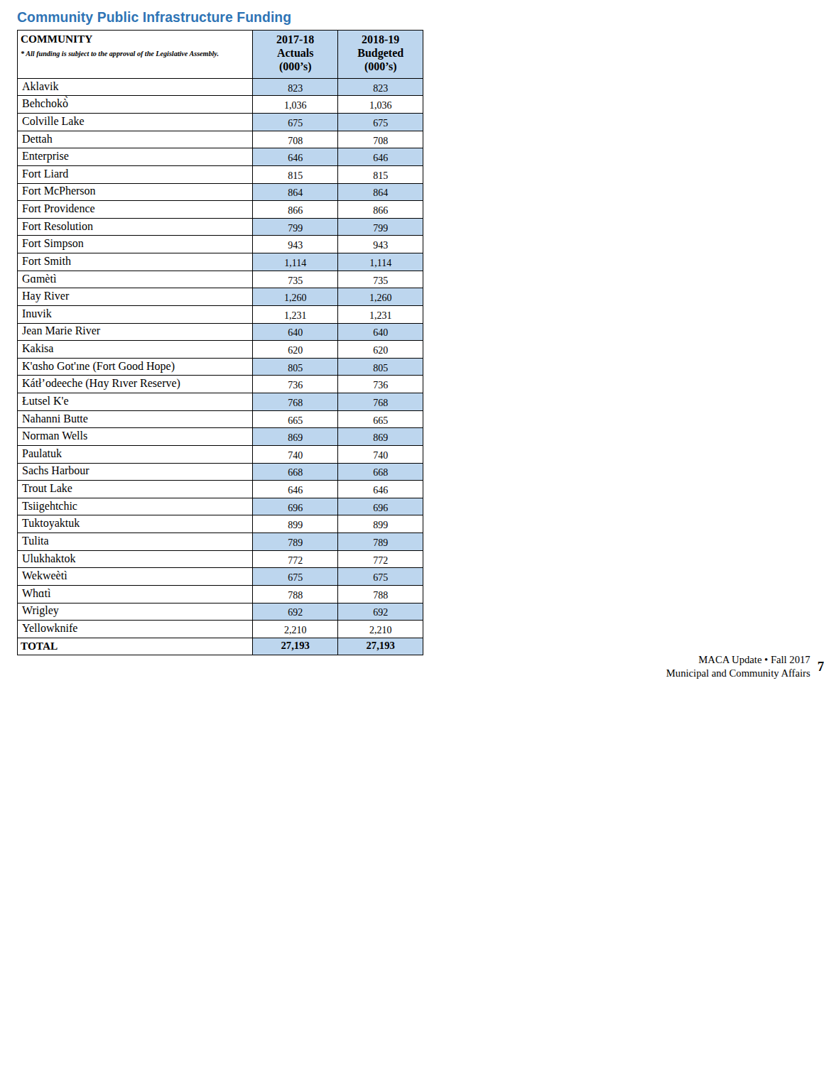Community Public Infrastructure Funding
| COMMUNITY * All funding is subject to the approval of the Legislative Assembly. | 2017-18 Actuals (000’s) | 2018-19 Budgeted (000’s) |
| --- | --- | --- |
| Aklavik | 823 | 823 |
| Behchokò̀ | 1,036 | 1,036 |
| Colville Lake | 675 | 675 |
| Dettah | 708 | 708 |
| Enterprise | 646 | 646 |
| Fort Liard | 815 | 815 |
| Fort McPherson | 864 | 864 |
| Fort Providence | 866 | 866 |
| Fort Resolution | 799 | 799 |
| Fort Simpson | 943 | 943 |
| Fort Smith | 1,114 | 1,114 |
| Gɑmètì | 735 | 735 |
| Hay River | 1,260 | 1,260 |
| Inuvik | 1,231 | 1,231 |
| Jean Marie River | 640 | 640 |
| Kakisa | 620 | 620 |
| K'ɑsho Got'ıne (Fort Good Hope) | 805 | 805 |
| Kátł’odeeche (Hɑy Rıver Reserve) | 736 | 736 |
| Łutsel K'e | 768 | 768 |
| Nahanni Butte | 665 | 665 |
| Norman Wells | 869 | 869 |
| Paulatuk | 740 | 740 |
| Sachs Harbour | 668 | 668 |
| Trout Lake | 646 | 646 |
| Tsiigehtchic | 696 | 696 |
| Tuktoyaktuk | 899 | 899 |
| Tulita | 789 | 789 |
| Ulukhaktok | 772 | 772 |
| Wekweètì | 675 | 675 |
| Whɑtì | 788 | 788 |
| Wrigley | 692 | 692 |
| Yellowknife | 2,210 | 2,210 |
| TOTAL | 27,193 | 27,193 |
MACA Update • Fall 2017
Municipal and Community Affairs 7